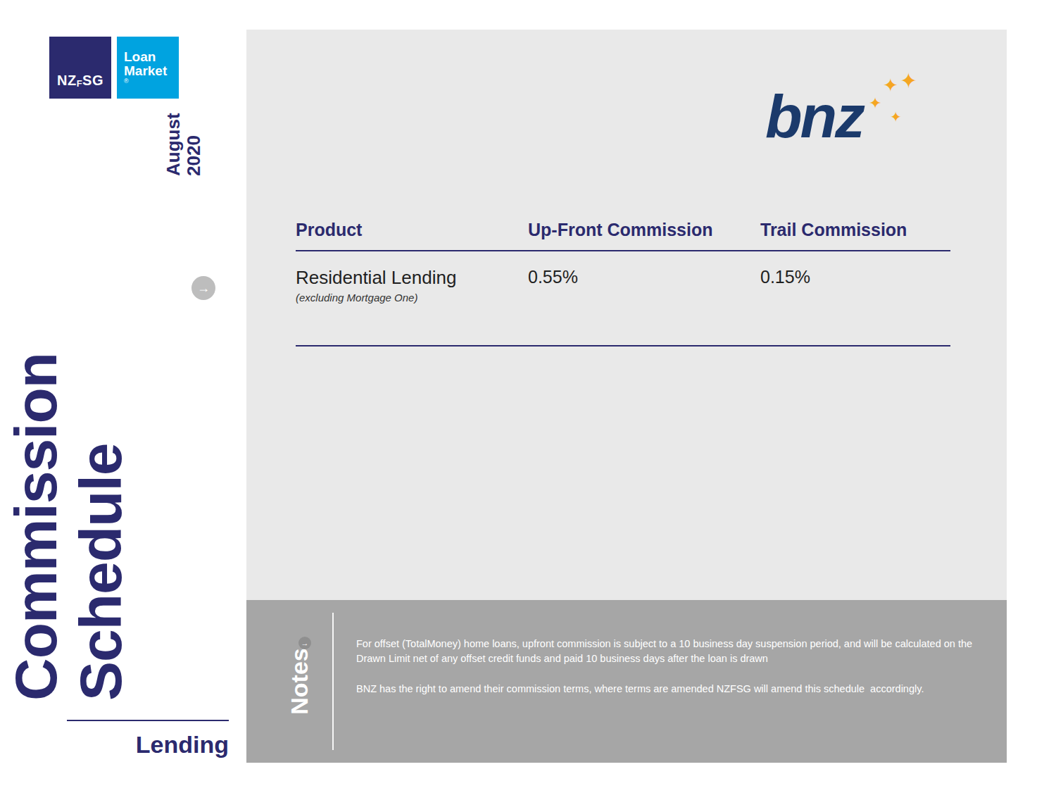NZFSG
Loan
Market®
Commission
Schedule
→
August
2020
Lending
bnz
✦ ✦ ✦ ✦
| Product | Up-Front Commission | Trail Commission |
| --- | --- | --- |
| Residential Lending (excluding Mortgage One) | 0.55% | 0.15% |
Notes
→
For offset (TotalMoney) home loans, upfront commission is subject to a 10 business day suspension period, and will be calculated on the Drawn Limit net of any offset credit funds and paid 10 business days after the loan is drawn
BNZ has the right to amend their commission terms, where terms are amended NZFSG will amend this schedule accordingly.